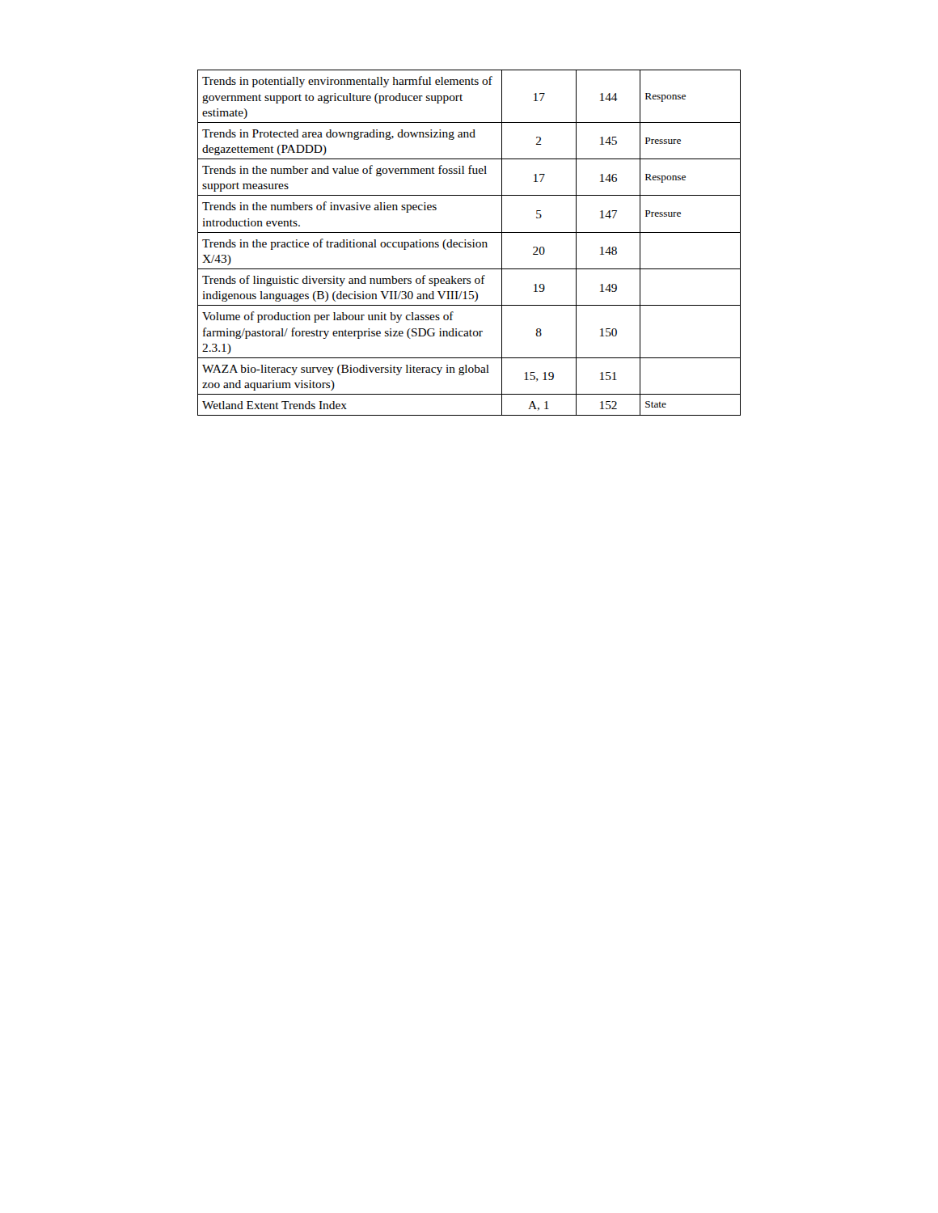| Trends in potentially environmentally harmful elements of government support to agriculture (producer support estimate) | 17 | 144 | Response |
| Trends in Protected area downgrading, downsizing and degazettement (PADDD) | 2 | 145 | Pressure |
| Trends in the number and value of government fossil fuel support measures | 17 | 146 | Response |
| Trends in the numbers of invasive alien species introduction events. | 5 | 147 | Pressure |
| Trends in the practice of traditional occupations (decision X/43) | 20 | 148 | |
| Trends of linguistic diversity and numbers of speakers of indigenous languages (B) (decision VII/30 and VIII/15) | 19 | 149 | |
| Volume of production per labour unit by classes of farming/pastoral/ forestry enterprise size (SDG indicator 2.3.1) | 8 | 150 | |
| WAZA bio-literacy survey (Biodiversity literacy in global zoo and aquarium visitors) | 15, 19 | 151 | |
| Wetland Extent Trends Index | A, 1 | 152 | State |